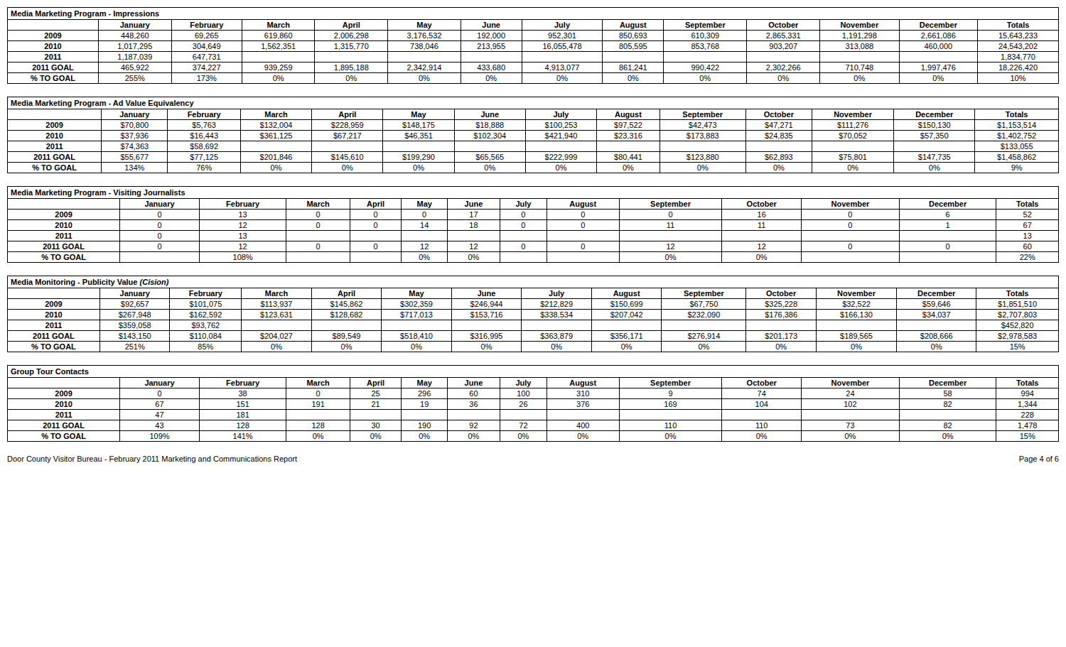Media Marketing Program - Impressions
| | January | February | March | April | May | June | July | August | September | October | November | December | Totals |
| --- | --- | --- | --- | --- | --- | --- | --- | --- | --- | --- | --- | --- | --- |
| 2009 | 448,260 | 69,265 | 619,860 | 2,006,298 | 3,176,532 | 192,000 | 952,301 | 850,693 | 610,309 | 2,865,331 | 1,191,298 | 2,661,086 | 15,643,233 |
| 2010 | 1,017,295 | 304,649 | 1,562,351 | 1,315,770 | 738,046 | 213,955 | 16,055,478 | 805,595 | 853,768 | 903,207 | 313,088 | 460,000 | 24,543,202 |
| 2011 | 1,187,039 | 647,731 | | | | | | | | | | | 1,834,770 |
| 2011 GOAL | 465,922 | 374,227 | 939,259 | 1,895,188 | 2,342,914 | 433,680 | 4,913,077 | 861,241 | 990,422 | 2,302,266 | 710,748 | 1,997,476 | 18,226,420 |
| % TO GOAL | 255% | 173% | 0% | 0% | 0% | 0% | 0% | 0% | 0% | 0% | 0% | 0% | 10% |
Media Marketing Program - Ad Value Equivalency
| | January | February | March | April | May | June | July | August | September | October | November | December | Totals |
| --- | --- | --- | --- | --- | --- | --- | --- | --- | --- | --- | --- | --- | --- |
| 2009 | $70,800 | $5,763 | $132,004 | $228,959 | $148,175 | $18,888 | $100,253 | $97,522 | $42,473 | $47,271 | $111,276 | $150,130 | $1,153,514 |
| 2010 | $37,936 | $16,443 | $361,125 | $67,217 | $46,351 | $102,304 | $421,940 | $23,316 | $173,883 | $24,835 | $70,052 | $57,350 | $1,402,752 |
| 2011 | $74,363 | $58,692 | | | | | | | | | | | $133,055 |
| 2011 GOAL | $55,677 | $77,125 | $201,846 | $145,610 | $199,290 | $65,565 | $222,999 | $80,441 | $123,880 | $62,893 | $75,801 | $147,735 | $1,458,862 |
| % TO GOAL | 134% | 76% | 0% | 0% | 0% | 0% | 0% | 0% | 0% | 0% | 0% | 0% | 9% |
Media Marketing Program - Visiting Journalists
| | January | February | March | April | May | June | July | August | September | October | November | December | Totals |
| --- | --- | --- | --- | --- | --- | --- | --- | --- | --- | --- | --- | --- | --- |
| 2009 | 0 | 13 | 0 | 0 | 0 | 17 | 0 | 0 | 0 | 16 | 0 | 6 | 52 |
| 2010 | 0 | 12 | 0 | 0 | 14 | 18 | 0 | 0 | 11 | 11 | 0 | 1 | 67 |
| 2011 | 0 | 13 | | | | | | | | | | | 13 |
| 2011 GOAL | 0 | 12 | 0 | 0 | 12 | 12 | 0 | 0 | 12 | 12 | 0 | 0 | 60 |
| % TO GOAL | | 108% | | | 0% | 0% | | | 0% | 0% | | | 22% |
Media Monitoring - Publicity Value (Cision)
| | January | February | March | April | May | June | July | August | September | October | November | December | Totals |
| --- | --- | --- | --- | --- | --- | --- | --- | --- | --- | --- | --- | --- | --- |
| 2009 | $92,657 | $101,075 | $113,937 | $145,862 | $302,359 | $246,944 | $212,829 | $150,699 | $67,750 | $325,228 | $32,522 | $59,646 | $1,851,510 |
| 2010 | $267,948 | $162,592 | $123,631 | $128,682 | $717,013 | $153,716 | $338,534 | $207,042 | $232,090 | $176,386 | $166,130 | $34,037 | $2,707,803 |
| 2011 | $359,058 | $93,762 | | | | | | | | | | | $452,820 |
| 2011 GOAL | $143,150 | $110,084 | $204,027 | $89,549 | $518,410 | $316,995 | $363,879 | $356,171 | $276,914 | $201,173 | $189,565 | $208,666 | $2,978,583 |
| % TO GOAL | 251% | 85% | 0% | 0% | 0% | 0% | 0% | 0% | 0% | 0% | 0% | 0% | 15% |
Group Tour Contacts
| | January | February | March | April | May | June | July | August | September | October | November | December | Totals |
| --- | --- | --- | --- | --- | --- | --- | --- | --- | --- | --- | --- | --- | --- |
| 2009 | 0 | 38 | 0 | 25 | 296 | 60 | 100 | 310 | 9 | 74 | 24 | 58 | 994 |
| 2010 | 67 | 151 | 191 | 21 | 19 | 36 | 26 | 376 | 169 | 104 | 102 | 82 | 1,344 |
| 2011 | 47 | 181 | | | | | | | | | | | 228 |
| 2011 GOAL | 43 | 128 | 128 | 30 | 190 | 92 | 72 | 400 | 110 | 110 | 73 | 82 | 1,478 |
| % TO GOAL | 109% | 141% | 0% | 0% | 0% | 0% | 0% | 0% | 0% | 0% | 0% | 0% | 15% |
Door County Visitor Bureau - February 2011 Marketing and Communications Report Page 4 of 6